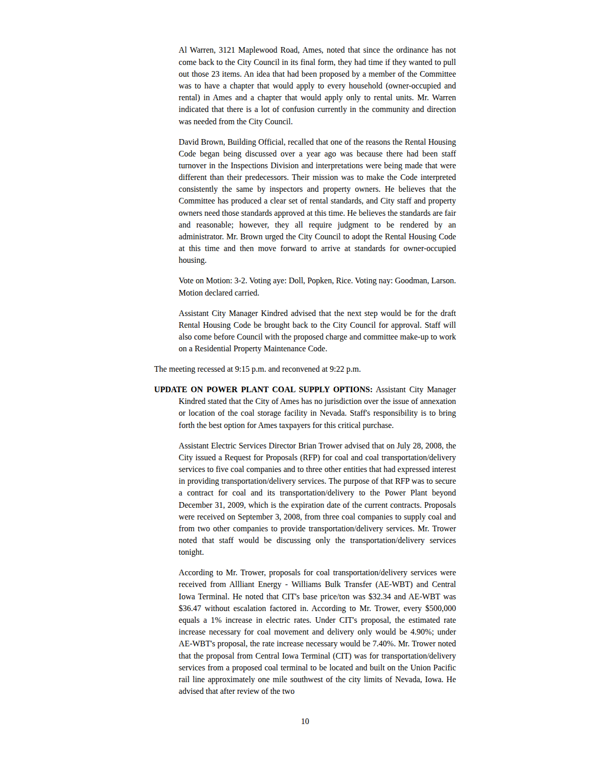Al Warren, 3121 Maplewood Road, Ames, noted that since the ordinance has not come back to the City Council in its final form, they had time if they wanted to pull out those 23 items. An idea that had been proposed by a member of the Committee was to have a chapter that would apply to every household (owner-occupied and rental) in Ames and a chapter that would apply only to rental units. Mr. Warren indicated that there is a lot of confusion currently in the community and direction was needed from the City Council.
David Brown, Building Official, recalled that one of the reasons the Rental Housing Code began being discussed over a year ago was because there had been staff turnover in the Inspections Division and interpretations were being made that were different than their predecessors. Their mission was to make the Code interpreted consistently the same by inspectors and property owners. He believes that the Committee has produced a clear set of rental standards, and City staff and property owners need those standards approved at this time. He believes the standards are fair and reasonable; however, they all require judgment to be rendered by an administrator. Mr. Brown urged the City Council to adopt the Rental Housing Code at this time and then move forward to arrive at standards for owner-occupied housing.
Vote on Motion: 3-2. Voting aye: Doll, Popken, Rice. Voting nay: Goodman, Larson. Motion declared carried.
Assistant City Manager Kindred advised that the next step would be for the draft Rental Housing Code be brought back to the City Council for approval. Staff will also come before Council with the proposed charge and committee make-up to work on a Residential Property Maintenance Code.
The meeting recessed at 9:15 p.m. and reconvened at 9:22 p.m.
UPDATE ON POWER PLANT COAL SUPPLY OPTIONS: Assistant City Manager Kindred stated that the City of Ames has no jurisdiction over the issue of annexation or location of the coal storage facility in Nevada. Staff's responsibility is to bring forth the best option for Ames taxpayers for this critical purchase.
Assistant Electric Services Director Brian Trower advised that on July 28, 2008, the City issued a Request for Proposals (RFP) for coal and coal transportation/delivery services to five coal companies and to three other entities that had expressed interest in providing transportation/delivery services. The purpose of that RFP was to secure a contract for coal and its transportation/delivery to the Power Plant beyond December 31, 2009, which is the expiration date of the current contracts. Proposals were received on September 3, 2008, from three coal companies to supply coal and from two other companies to provide transportation/delivery services. Mr. Trower noted that staff would be discussing only the transportation/delivery services tonight.
According to Mr. Trower, proposals for coal transportation/delivery services were received from Allliant Energy - Williams Bulk Transfer (AE-WBT) and Central Iowa Terminal. He noted that CIT's base price/ton was $32.34 and AE-WBT was $36.47 without escalation factored in. According to Mr. Trower, every $500,000 equals a 1% increase in electric rates. Under CIT's proposal, the estimated rate increase necessary for coal movement and delivery only would be 4.90%; under AE-WBT's proposal, the rate increase necessary would be 7.40%. Mr. Trower noted that the proposal from Central Iowa Terminal (CIT) was for transportation/delivery services from a proposed coal terminal to be located and built on the Union Pacific rail line approximately one mile southwest of the city limits of Nevada, Iowa. He advised that after review of the two
10